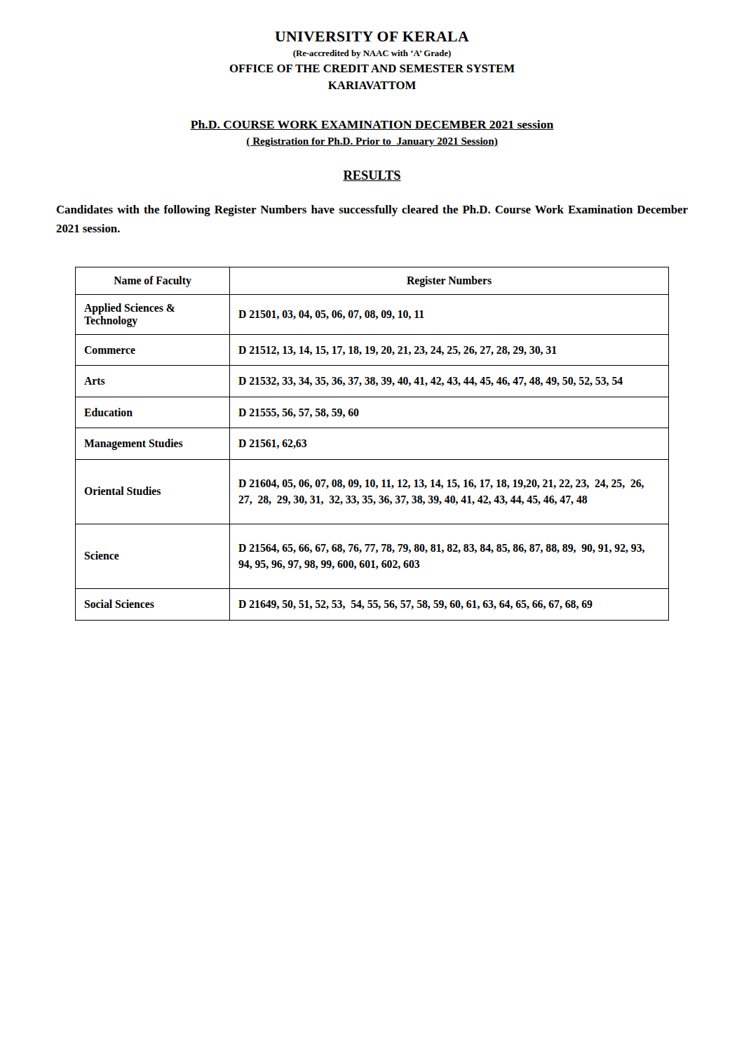UNIVERSITY OF KERALA
(Re-accredited by NAAC with ‘A’ Grade)
OFFICE OF THE CREDIT AND SEMESTER SYSTEM
KARIAVATTOM
Ph.D. COURSE WORK EXAMINATION DECEMBER 2021 session
( Registration for Ph.D. Prior to January 2021 Session)
RESULTS
Candidates with the following Register Numbers have successfully cleared the Ph.D. Course Work Examination December 2021 session.
| Name of Faculty | Register Numbers |
| --- | --- |
| Applied Sciences & Technology | D 21501, 03, 04, 05, 06, 07, 08, 09, 10, 11 |
| Commerce | D 21512, 13, 14, 15, 17, 18, 19, 20, 21, 23, 24, 25, 26, 27, 28, 29, 30, 31 |
| Arts | D 21532, 33, 34, 35, 36, 37, 38, 39, 40, 41, 42, 43, 44, 45, 46, 47, 48, 49, 50, 52, 53, 54 |
| Education | D 21555, 56, 57, 58, 59, 60 |
| Management Studies | D 21561, 62,63 |
| Oriental Studies | D 21604, 05, 06, 07, 08, 09, 10, 11, 12, 13, 14, 15, 16, 17, 18, 19,20, 21, 22, 23, 24, 25, 26, 27, 28, 29, 30, 31, 32, 33, 35, 36, 37, 38, 39, 40, 41, 42, 43, 44, 45, 46, 47, 48 |
| Science | D 21564, 65, 66, 67, 68, 76, 77, 78, 79, 80, 81, 82, 83, 84, 85, 86, 87, 88, 89, 90, 91, 92, 93, 94, 95, 96, 97, 98, 99, 600, 601, 602, 603 |
| Social Sciences | D 21649, 50, 51, 52, 53, 54, 55, 56, 57, 58, 59, 60, 61, 63, 64, 65, 66, 67, 68, 69 |